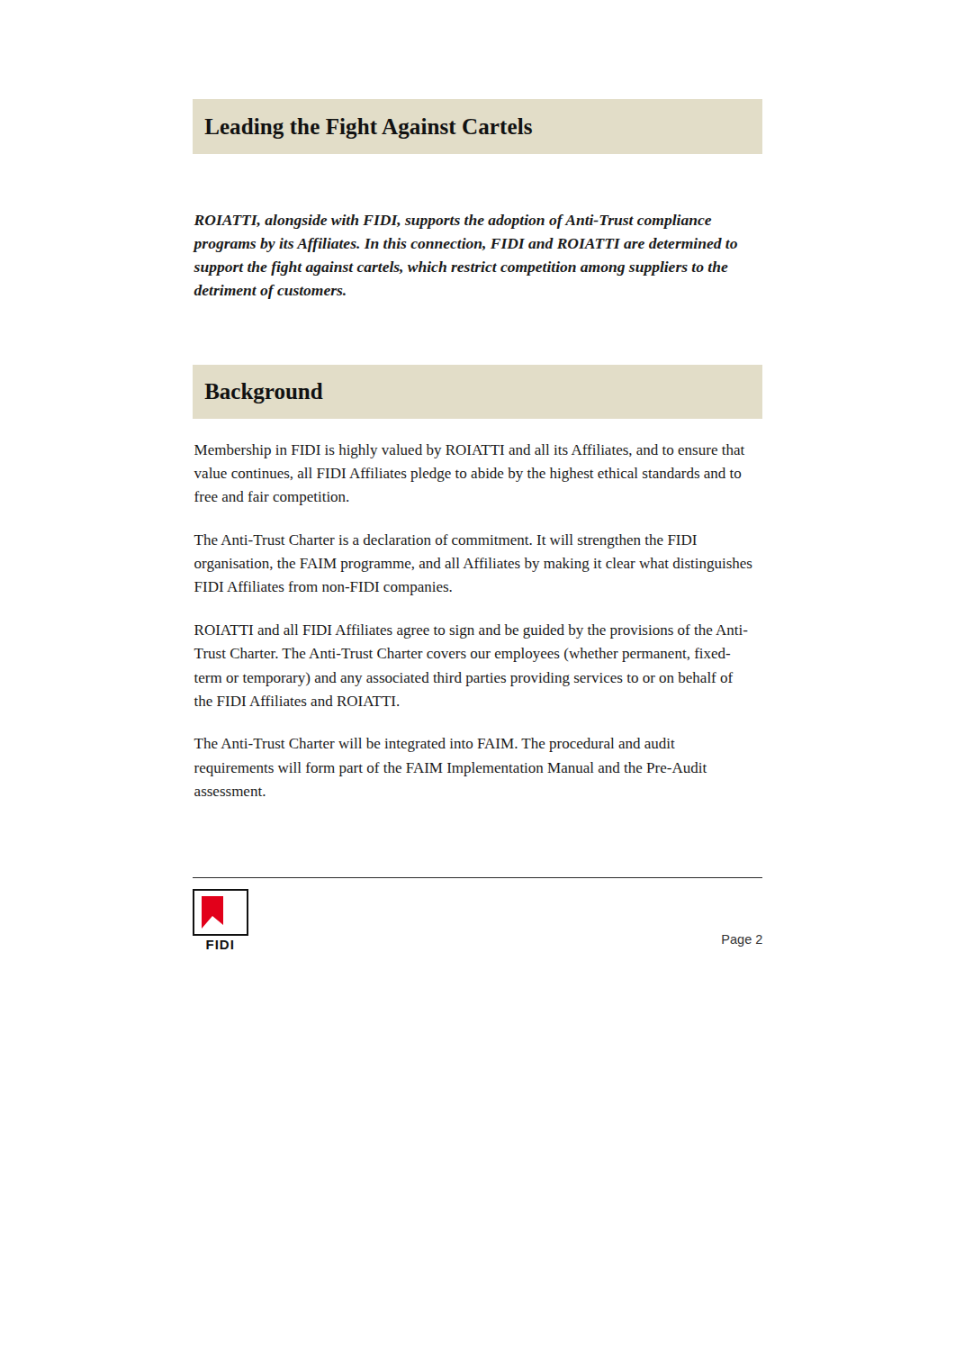Leading the Fight Against Cartels
ROIATTI, alongside with FIDI, supports the adoption of Anti-Trust compliance programs by its Affiliates. In this connection, FIDI and ROIATTI are determined to support the fight against cartels, which restrict competition among suppliers to the detriment of customers.
Background
Membership in FIDI is highly valued by ROIATTI and all its Affiliates, and to ensure that value continues, all FIDI Affiliates pledge to abide by the highest ethical standards and to free and fair competition.
The Anti-Trust Charter is a declaration of commitment. It will strengthen the FIDI organisation, the FAIM programme, and all Affiliates by making it clear what distinguishes FIDI Affiliates from non-FIDI companies.
ROIATTI and all FIDI Affiliates agree to sign and be guided by the provisions of the Anti-Trust Charter. The Anti-Trust Charter covers our employees (whether permanent, fixed-term or temporary) and any associated third parties providing services to or on behalf of the FIDI Affiliates and ROIATTI.
The Anti-Trust Charter will be integrated into FAIM. The procedural and audit requirements will form part of the FAIM Implementation Manual and the Pre-Audit assessment.
FIDI
Page 2